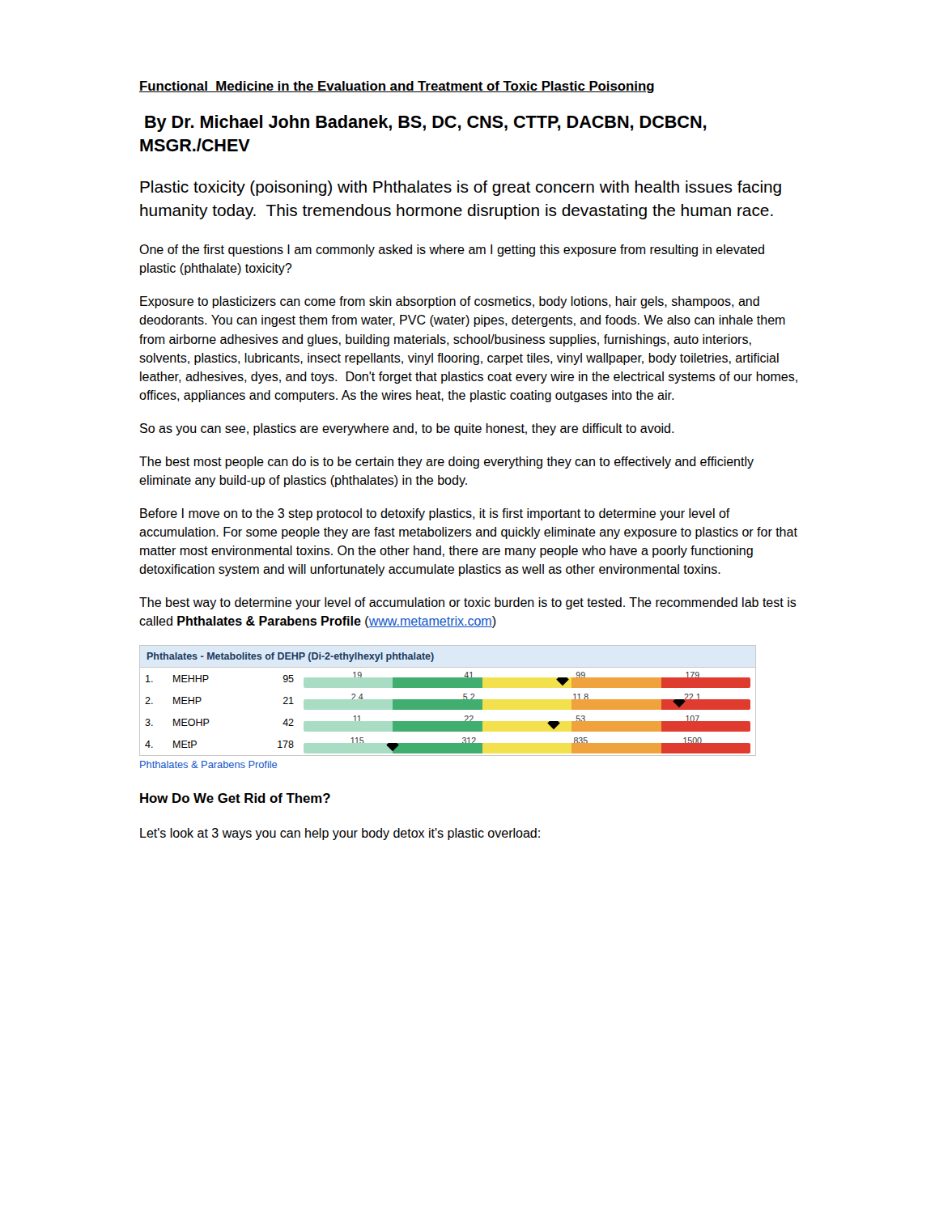Functional Medicine in the Evaluation and Treatment of Toxic Plastic Poisoning
By Dr. Michael John Badanek, BS, DC, CNS, CTTP, DACBN, DCBCN, MSGR./CHEV
Plastic toxicity (poisoning) with Phthalates is of great concern with health issues facing humanity today. This tremendous hormone disruption is devastating the human race.
One of the first questions I am commonly asked is where am I getting this exposure from resulting in elevated plastic (phthalate) toxicity?
Exposure to plasticizers can come from skin absorption of cosmetics, body lotions, hair gels, shampoos, and deodorants. You can ingest them from water, PVC (water) pipes, detergents, and foods. We also can inhale them from airborne adhesives and glues, building materials, school/business supplies, furnishings, auto interiors, solvents, plastics, lubricants, insect repellants, vinyl flooring, carpet tiles, vinyl wallpaper, body toiletries, artificial leather, adhesives, dyes, and toys. Don't forget that plastics coat every wire in the electrical systems of our homes, offices, appliances and computers. As the wires heat, the plastic coating outgases into the air.
So as you can see, plastics are everywhere and, to be quite honest, they are difficult to avoid.
The best most people can do is to be certain they are doing everything they can to effectively and efficiently eliminate any build-up of plastics (phthalates) in the body.
Before I move on to the 3 step protocol to detoxify plastics, it is first important to determine your level of accumulation. For some people they are fast metabolizers and quickly eliminate any exposure to plastics or for that matter most environmental toxins. On the other hand, there are many people who have a poorly functioning detoxification system and will unfortunately accumulate plastics as well as other environmental toxins.
The best way to determine your level of accumulation or toxic burden is to get tested. The recommended lab test is called Phthalates & Parabens Profile (www.metametrix.com)
Phthalates - Metabolites of DEHP (Di-2-ethylhexyl phthalate)
| 1. | MEHHP | 95 | 19 41 99 179 |
| 2. | MEHP | 21 | 2.4 5.2 11.8 22.1 |
| 3. | MEOHP | 42 | 11 22 53 107 |
| 4. | MEtP | 178 | 115 312 835 1500 |
Phthalates & Parabens Profile
How Do We Get Rid of Them?
Let's look at 3 ways you can help your body detox it's plastic overload: